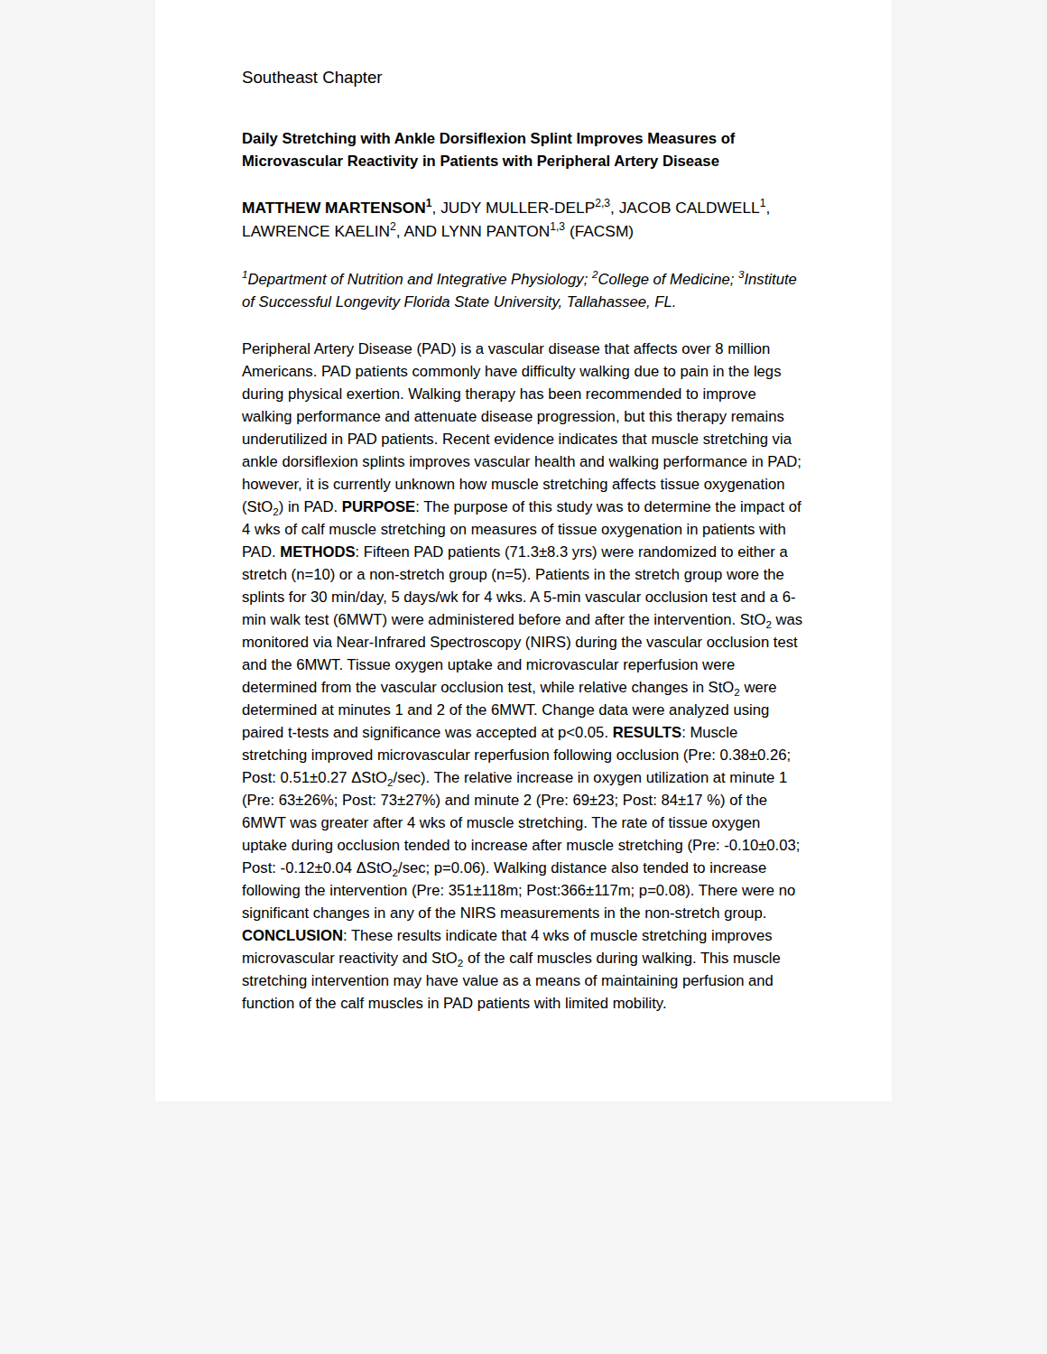Southeast Chapter
Daily Stretching with Ankle Dorsiflexion Splint Improves Measures of Microvascular Reactivity in Patients with Peripheral Artery Disease
Matthew Martenson1, Judy Muller-Delp2,3, Jacob Caldwell1, Lawrence Kaelin2, and Lynn Panton1,3 (FACSM)
1Department of Nutrition and Integrative Physiology; 2College of Medicine; 3Institute of Successful Longevity Florida State University, Tallahassee, FL.
Peripheral Artery Disease (PAD) is a vascular disease that affects over 8 million Americans. PAD patients commonly have difficulty walking due to pain in the legs during physical exertion. Walking therapy has been recommended to improve walking performance and attenuate disease progression, but this therapy remains underutilized in PAD patients. Recent evidence indicates that muscle stretching via ankle dorsiflexion splints improves vascular health and walking performance in PAD; however, it is currently unknown how muscle stretching affects tissue oxygenation (StO2) in PAD. PURPOSE: The purpose of this study was to determine the impact of 4 wks of calf muscle stretching on measures of tissue oxygenation in patients with PAD. METHODS: Fifteen PAD patients (71.3±8.3 yrs) were randomized to either a stretch (n=10) or a non-stretch group (n=5). Patients in the stretch group wore the splints for 30 min/day, 5 days/wk for 4 wks. A 5-min vascular occlusion test and a 6-min walk test (6MWT) were administered before and after the intervention. StO2 was monitored via Near-Infrared Spectroscopy (NIRS) during the vascular occlusion test and the 6MWT. Tissue oxygen uptake and microvascular reperfusion were determined from the vascular occlusion test, while relative changes in StO2 were determined at minutes 1 and 2 of the 6MWT. Change data were analyzed using paired t-tests and significance was accepted at p<0.05. RESULTS: Muscle stretching improved microvascular reperfusion following occlusion (Pre: 0.38±0.26; Post: 0.51±0.27 ΔStO2/sec). The relative increase in oxygen utilization at minute 1 (Pre: 63±26%; Post: 73±27%) and minute 2 (Pre: 69±23; Post: 84±17 %) of the 6MWT was greater after 4 wks of muscle stretching. The rate of tissue oxygen uptake during occlusion tended to increase after muscle stretching (Pre: -0.10±0.03; Post: -0.12±0.04 ΔStO2/sec; p=0.06). Walking distance also tended to increase following the intervention (Pre: 351±118m; Post:366±117m; p=0.08). There were no significant changes in any of the NIRS measurements in the non-stretch group. CONCLUSION: These results indicate that 4 wks of muscle stretching improves microvascular reactivity and StO2 of the calf muscles during walking. This muscle stretching intervention may have value as a means of maintaining perfusion and function of the calf muscles in PAD patients with limited mobility.